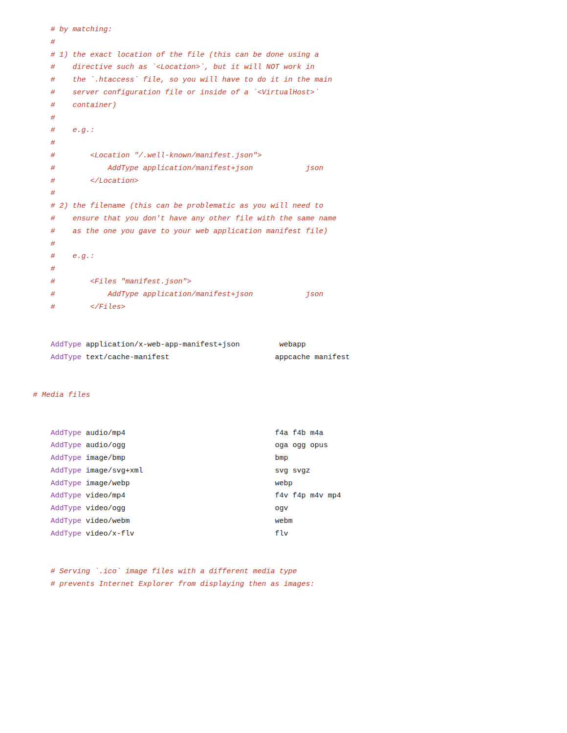# by matching:
    #
    # 1) the exact location of the file (this can be done using a
    #    directive such as `<Location>`, but it will NOT work in
    #    the `.htaccess` file, so you will have to do it in the main
    #    server configuration file or inside of a `<VirtualHost>`
    #    container)
    #
    #    e.g.:
    #
    #        <Location "/.well-known/manifest.json">
    #            AddType application/manifest+json            json
    #        </Location>
    #
    # 2) the filename (this can be problematic as you will need to
    #    ensure that you don't have any other file with the same name
    #    as the one you gave to your web application manifest file)
    #
    #    e.g.:
    #
    #        <Files "manifest.json">
    #            AddType application/manifest+json            json
    #        </Files>
 
    AddType application/x-web-app-manifest+json         webapp
    AddType text/cache-manifest                        appcache manifest
 
# Media files
 
    AddType audio/mp4                                  f4a f4b m4a
    AddType audio/ogg                                  oga ogg opus
    AddType image/bmp                                  bmp
    AddType image/svg+xml                              svg svgz
    AddType image/webp                                 webp
    AddType video/mp4                                  f4v f4p m4v mp4
    AddType video/ogg                                  ogv
    AddType video/webm                                 webm
    AddType video/x-flv                                flv
 
    # Serving `.ico` image files with a different media type
    # prevents Internet Explorer from displaying then as images: